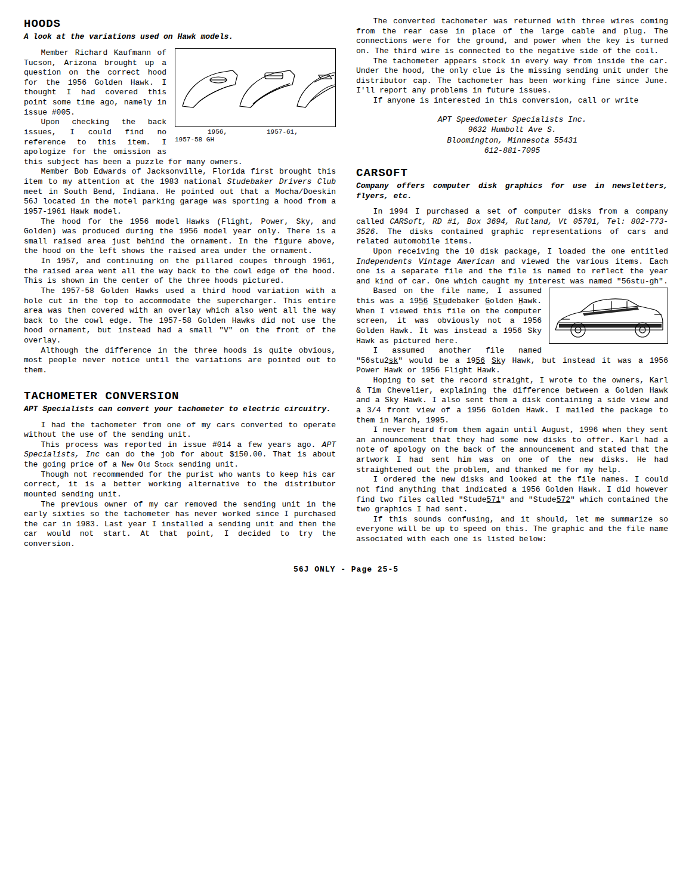HOODS
A look at the variations used on Hawk models.
1956, 1957-61, 1957-58 GH
Member Richard Kaufmann of Tucson, Arizona brought up a question on the correct hood for the 1956 Golden Hawk. I thought I had covered this point some time ago, namely in issue #005.
Upon checking the back issues, I could find no reference to this item. I apologize for the omission as this subject has been a puzzle for many owners.
Member Bob Edwards of Jacksonville, Florida first brought this item to my attention at the 1983 national Studebaker Drivers Club meet in South Bend, Indiana. He pointed out that a Mocha/Doeskin 56J located in the motel parking garage was sporting a hood from a 1957-1961 Hawk model.
The hood for the 1956 model Hawks (Flight, Power, Sky, and Golden) was produced during the 1956 model year only. There is a small raised area just behind the ornament. In the figure above, the hood on the left shows the raised area under the ornament.
In 1957, and continuing on the pillared coupes through 1961, the raised area went all the way back to the cowl edge of the hood. This is shown in the center of the three hoods pictured.
The 1957-58 Golden Hawks used a third hood variation with a hole cut in the top to accommodate the supercharger. This entire area was then covered with an overlay which also went all the way back to the cowl edge. The 1957-58 Golden Hawks did not use the hood ornament, but instead had a small "V" on the front of the overlay.
Although the difference in the three hoods is quite obvious, most people never notice until the variations are pointed out to them.
TACHOMETER CONVERSION
APT Specialists can convert your tachometer to electric circuitry.
I had the tachometer from one of my cars converted to operate without the use of the sending unit.
This process was reported in issue #014 a few years ago. APT Specialists, Inc can do the job for about $150.00. That is about the going price of a New Old Stock sending unit.
Though not recommended for the purist who wants to keep his car correct, it is a better working alternative to the distributor mounted sending unit.
The previous owner of my car removed the sending unit in the early sixties so the tachometer has never worked since I purchased the car in 1983. Last year I installed a sending unit and then the car would not start. At that point, I decided to try the conversion.
The converted tachometer was returned with three wires coming from the rear case in place of the large cable and plug. The connections were for the ground, and power when the key is turned on. The third wire is connected to the negative side of the coil.
The tachometer appears stock in every way from inside the car. Under the hood, the only clue is the missing sending unit under the distributor cap. The tachometer has been working fine since June. I'll report any problems in future issues.
If anyone is interested in this conversion, call or write
APT Speedometer Specialists Inc.
9632 Humbolt Ave S.
Bloomington, Minnesota 55431
612-881-7095
CARSOFT
Company offers computer disk graphics for use in newsletters, flyers, etc.
In 1994 I purchased a set of computer disks from a company called CARSoft, RD #1, Box 3694, Rutland, Vt 05701, Tel: 802-773-3526. The disks contained graphic representations of cars and related automobile items.
Upon receiving the 10 disk package, I loaded the one entitled Independents Vintage American and viewed the various items. Each one is a separate file and the file is named to reflect the year and kind of car. One which caught my interest was named "56stu-gh".
Based on the file name, I assumed this was a 1956 Studebaker Golden Hawk. When I viewed this file on the computer screen, it was obviously not a 1956 Golden Hawk. It was instead a 1956 Sky Hawk as pictured here.
I assumed another file named "56stu2sk" would be a 1956 Sky Hawk, but instead it was a 1956 Power Hawk or 1956 Flight Hawk.
Hoping to set the record straight, I wrote to the owners, Karl & Tim Chevelier, explaining the difference between a Golden Hawk and a Sky Hawk. I also sent them a disk containing a side view and a 3/4 front view of a 1956 Golden Hawk. I mailed the package to them in March, 1995.
I never heard from them again until August, 1996 when they sent an announcement that they had some new disks to offer. Karl had a note of apology on the back of the announcement and stated that the artwork I had sent him was on one of the new disks. He had straightened out the problem, and thanked me for my help.
I ordered the new disks and looked at the file names. I could not find anything that indicated a 1956 Golden Hawk. I did however find two files called "Stude571" and "Stude572" which contained the two graphics I had sent.
If this sounds confusing, and it should, let me summarize so everyone will be up to speed on this. The graphic and the file name associated with each one is listed below:
56J ONLY - Page 25-5